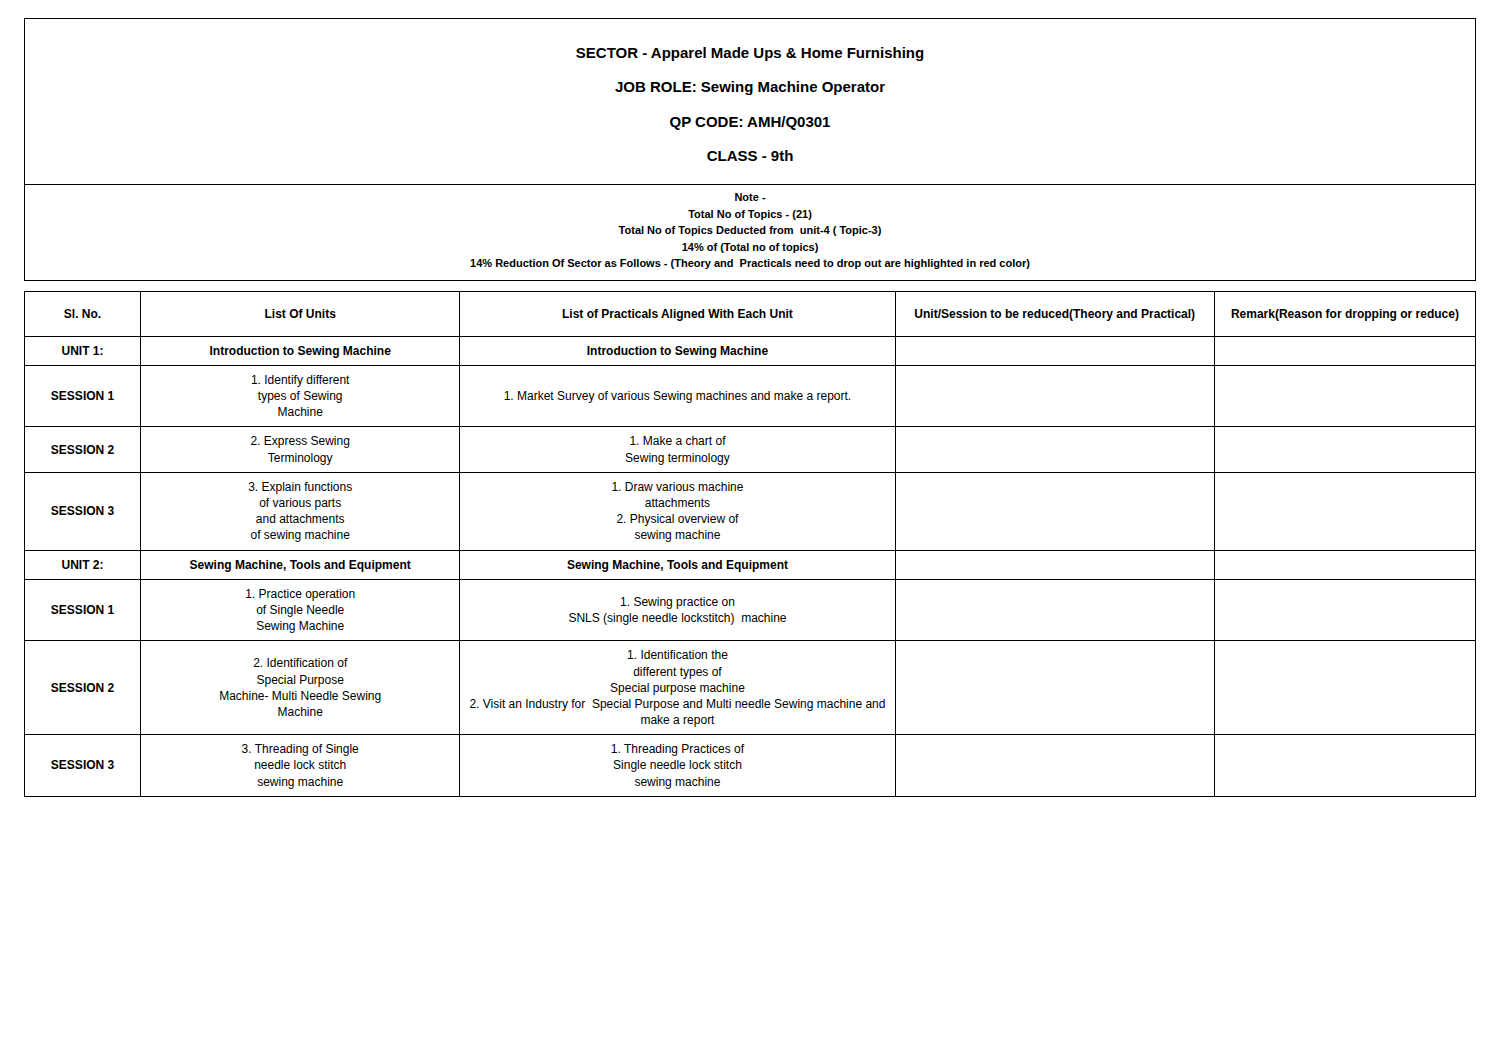| SECTOR - Apparel Made Ups & Home Furnishing JOB ROLE: Sewing Machine Operator QP CODE: AMH/Q0301 CLASS - 9th |
| Note - Total No of Topics - (21) Total No of Topics Deducted from unit-4 ( Topic-3) 14% of (Total no of topics) 14% Reduction Of Sector as Follows - (Theory and Practicals need to drop out are highlighted in red color) |
| Sl. No. | List Of Units | List of Practicals Aligned With Each Unit | Unit/Session to be reduced(Theory and Practical) | Remark(Reason for dropping or reduce) |
| UNIT 1: | Introduction to Sewing Machine | Introduction to Sewing Machine | | |
| SESSION 1 | 1. Identify different types of Sewing Machine | 1. Market Survey of various Sewing machines and make a report. | | |
| SESSION 2 | 2. Express Sewing Terminology | 1. Make a chart of Sewing terminology | | |
| SESSION 3 | 3. Explain functions of various parts and attachments of sewing machine | 1. Draw various machine attachments 2. Physical overview of sewing machine | | |
| UNIT 2: | Sewing Machine, Tools and Equipment | Sewing Machine, Tools and Equipment | | |
| SESSION 1 | 1. Practice operation of Single Needle Sewing Machine | 1. Sewing practice on SNLS (single needle lockstitch) machine | | |
| SESSION 2 | 2. Identification of Special Purpose Machine- Multi Needle Sewing Machine | 1. Identification the different types of Special purpose machine 2. Visit an Industry for Special Purpose and Multi needle Sewing machine and make a report | | |
| SESSION 3 | 3. Threading of Single needle lock stitch sewing machine | 1. Threading Practices of Single needle lock stitch sewing machine | | |